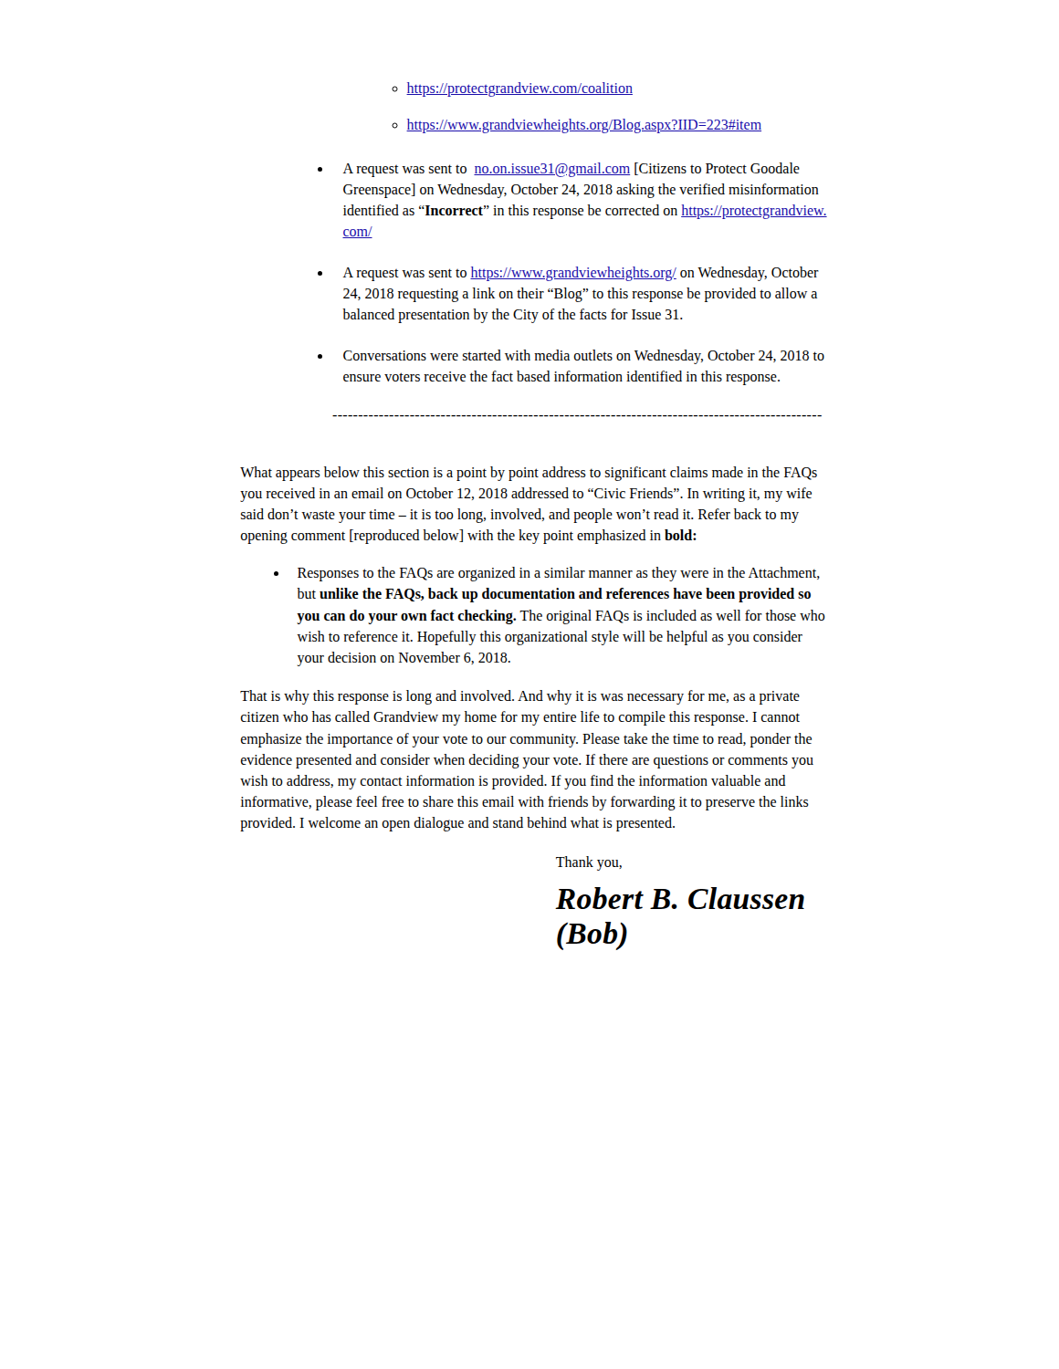https://protectgrandview.com/coalition
https://www.grandviewheights.org/Blog.aspx?IID=223#item
A request was sent to no.on.issue31@gmail.com [Citizens to Protect Goodale Greenspace] on Wednesday, October 24, 2018 asking the verified misinformation identified as “Incorrect” in this response be corrected on https://protectgrandview.com/
A request was sent to https://www.grandviewheights.org/ on Wednesday, October 24, 2018 requesting a link on their “Blog” to this response be provided to allow a balanced presentation by the City of the facts for Issue 31.
Conversations were started with media outlets on Wednesday, October 24, 2018 to ensure voters receive the fact based information identified in this response.
-----------------------------------------------------------------------------------------------
What appears below this section is a point by point address to significant claims made in the FAQs you received in an email on October 12, 2018 addressed to “Civic Friends”. In writing it, my wife said don’t waste your time – it is too long, involved, and people won’t read it. Refer back to my opening comment [reproduced below] with the key point emphasized in bold:
Responses to the FAQs are organized in a similar manner as they were in the Attachment, but unlike the FAQs, back up documentation and references have been provided so you can do your own fact checking. The original FAQs is included as well for those who wish to reference it. Hopefully this organizational style will be helpful as you consider your decision on November 6, 2018.
That is why this response is long and involved. And why it is was necessary for me, as a private citizen who has called Grandview my home for my entire life to compile this response. I cannot emphasize the importance of your vote to our community. Please take the time to read, ponder the evidence presented and consider when deciding your vote. If there are questions or comments you wish to address, my contact information is provided. If you find the information valuable and informative, please feel free to share this email with friends by forwarding it to preserve the links provided. I welcome an open dialogue and stand behind what is presented.
Thank you,
Robert B. Claussen (Bob)